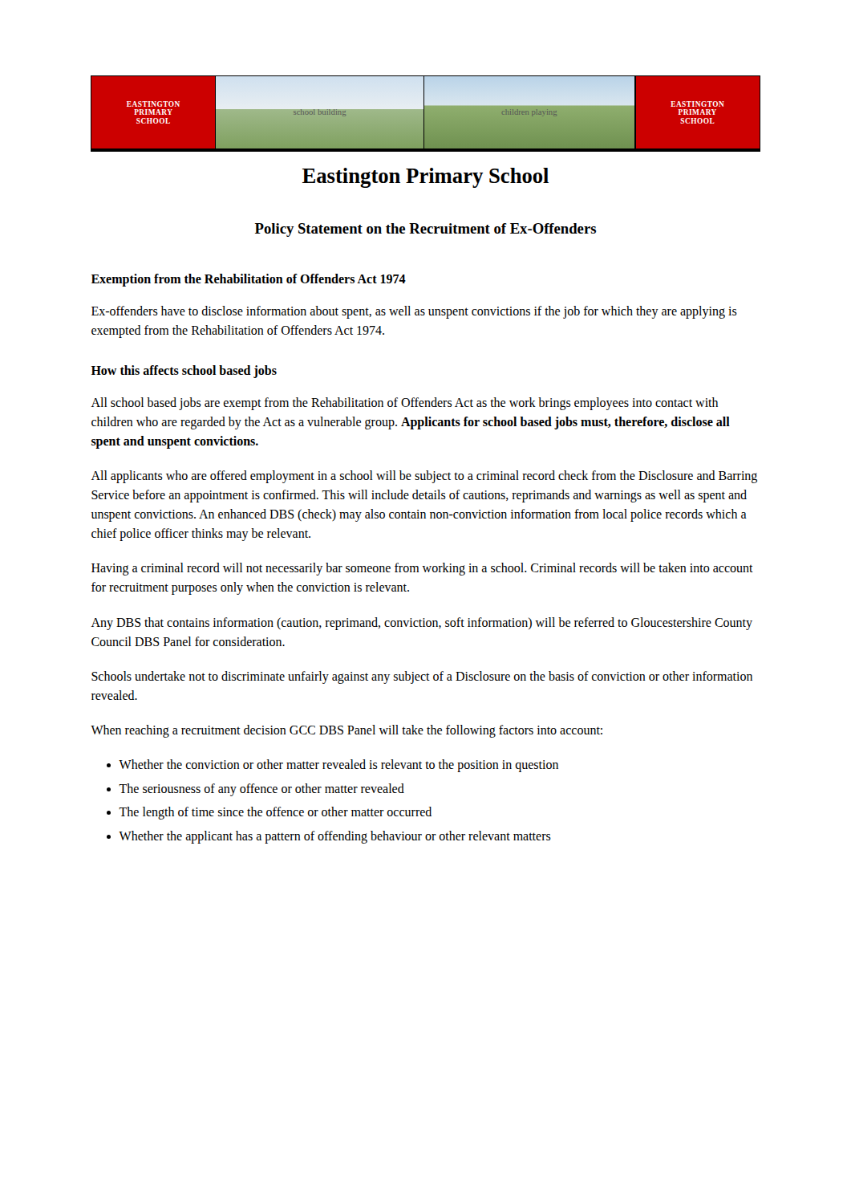EASTINGTON
PRIMARY
SCHOOL
school building
children playing
EASTINGTON
PRIMARY
SCHOOL
Eastington Primary School
Policy Statement on the Recruitment of Ex-Offenders
Exemption from the Rehabilitation of Offenders Act 1974
Ex-offenders have to disclose information about spent, as well as unspent convictions if the job for which they are applying is exempted from the Rehabilitation of Offenders Act 1974.
How this affects school based jobs
All school based jobs are exempt from the Rehabilitation of Offenders Act as the work brings employees into contact with children who are regarded by the Act as a vulnerable group. Applicants for school based jobs must, therefore, disclose all spent and unspent convictions.
All applicants who are offered employment in a school will be subject to a criminal record check from the Disclosure and Barring Service before an appointment is confirmed. This will include details of cautions, reprimands and warnings as well as spent and unspent convictions. An enhanced DBS (check) may also contain non-conviction information from local police records which a chief police officer thinks may be relevant.
Having a criminal record will not necessarily bar someone from working in a school. Criminal records will be taken into account for recruitment purposes only when the conviction is relevant.
Any DBS that contains information (caution, reprimand, conviction, soft information) will be referred to Gloucestershire County Council DBS Panel for consideration.
Schools undertake not to discriminate unfairly against any subject of a Disclosure on the basis of conviction or other information revealed.
When reaching a recruitment decision GCC DBS Panel will take the following factors into account:
Whether the conviction or other matter revealed is relevant to the position in question
The seriousness of any offence or other matter revealed
The length of time since the offence or other matter occurred
Whether the applicant has a pattern of offending behaviour or other relevant matters